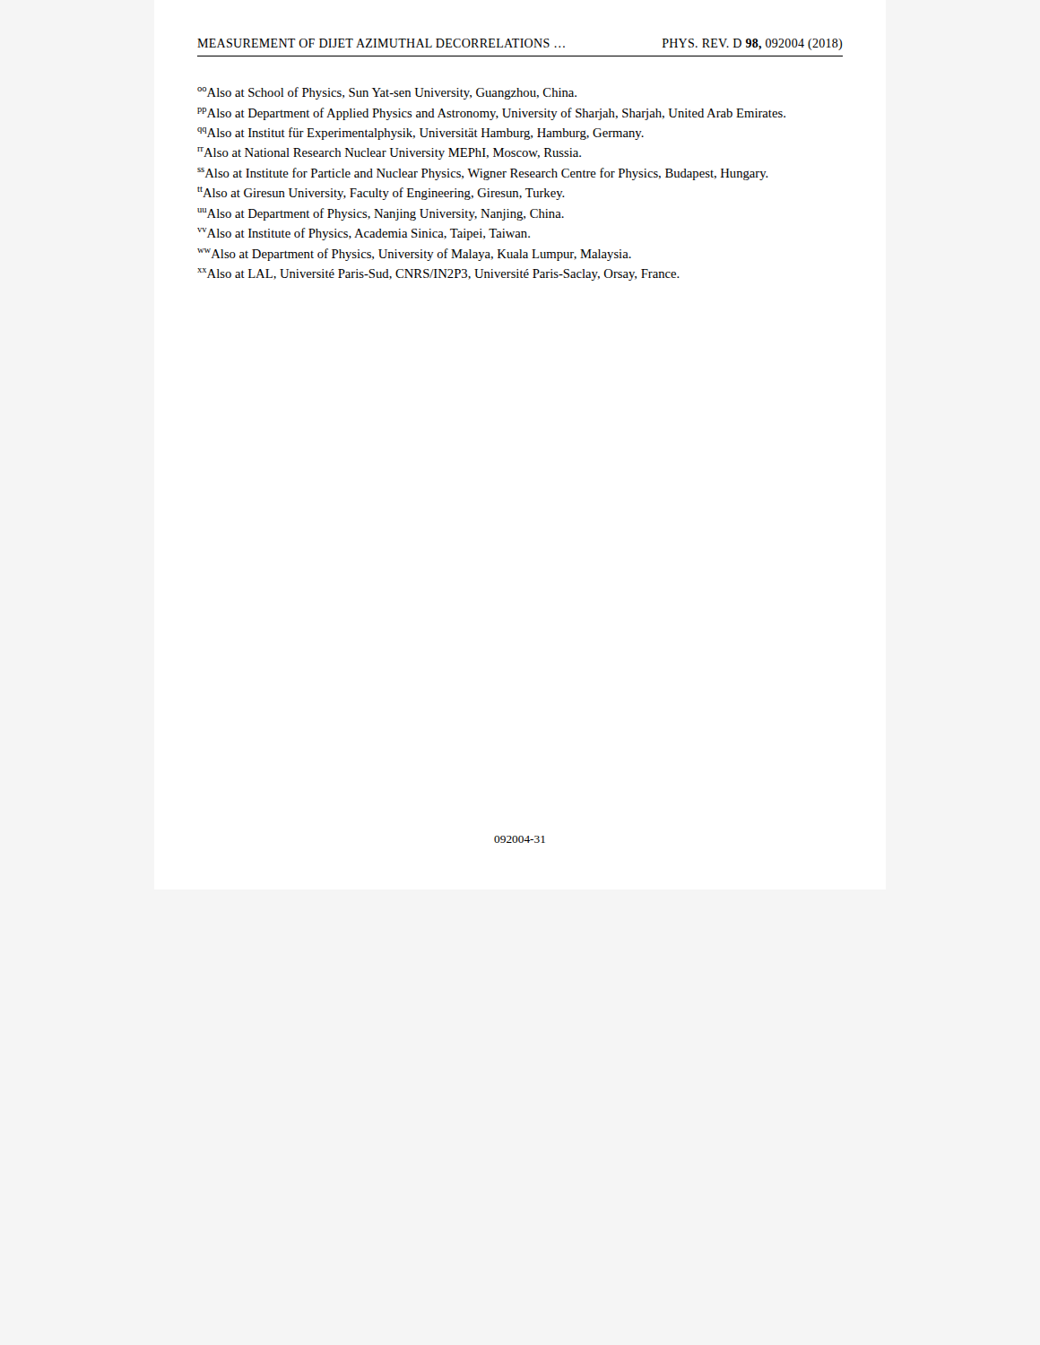Measurement of dijet azimuthal decorrelations … Phys. Rev. D 98, 092004 (2018)
ooAlso at School of Physics, Sun Yat-sen University, Guangzhou, China.
ppAlso at Department of Applied Physics and Astronomy, University of Sharjah, Sharjah, United Arab Emirates.
qqAlso at Institut für Experimentalphysik, Universität Hamburg, Hamburg, Germany.
rrAlso at National Research Nuclear University MEPhI, Moscow, Russia.
ssAlso at Institute for Particle and Nuclear Physics, Wigner Research Centre for Physics, Budapest, Hungary.
ttAlso at Giresun University, Faculty of Engineering, Giresun, Turkey.
uuAlso at Department of Physics, Nanjing University, Nanjing, China.
vvAlso at Institute of Physics, Academia Sinica, Taipei, Taiwan.
wwAlso at Department of Physics, University of Malaya, Kuala Lumpur, Malaysia.
xxAlso at LAL, Université Paris-Sud, CNRS/IN2P3, Université Paris-Saclay, Orsay, France.
092004-31